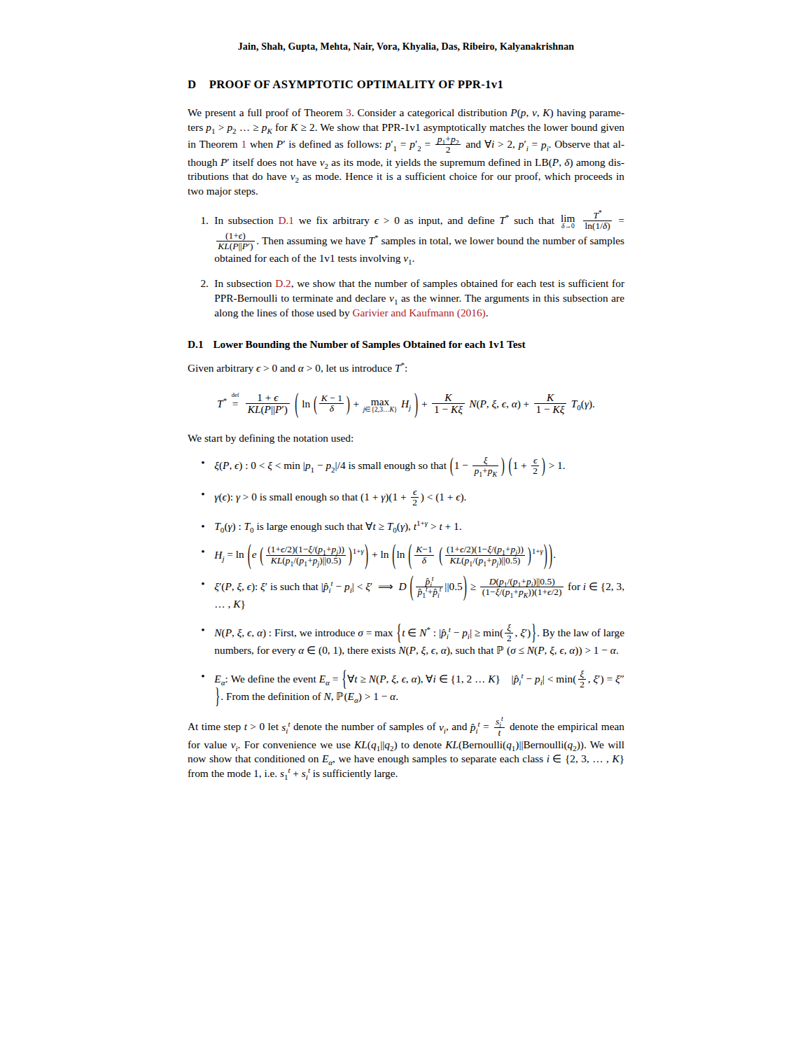Jain, Shah, Gupta, Mehta, Nair, Vora, Khyalia, Das, Ribeiro, Kalyanakrishnan
DPROOF OF ASYMPTOTIC OPTIMALITY OF PPR-1v1
We present a full proof of Theorem 3. Consider a categorical distribution P(p, v, K) having parameters p1 > p2 … ≥ pK for K ≥ 2. We show that PPR-1v1 asymptotically matches the lower bound given in Theorem 1 when P′ is defined as follows: p′1 = p′2 = p1+p22 and ∀i > 2, p′i = pi. Observe that although P′ itself does not have v2 as its mode, it yields the supremum defined in LB(P, δ) among distributions that do have v2 as mode. Hence it is a sufficient choice for our proof, which proceeds in two major steps.
In subsection D.1 we fix arbitrary ϵ > 0 as input, and define T* such that limδ→0 T*ln(1/δ) = (1+ϵ) KL(P||P′). Then assuming we have T* samples in total, we lower bound the number of samples obtained for each of the 1v1 tests involving v1.
In subsection D.2, we show that the number of samples obtained for each test is sufficient for PPR-Bernoulli to terminate and declare v1 as the winner. The arguments in this subsection are along the lines of those used by Garivier and Kaufmann (2016).
D.1 Lower Bounding the Number of Samples Obtained for each 1v1 Test
Given arbitrary ϵ > 0 and α > 0, let us introduce T*:
T* def= 1 + ϵ KL(P||P′) ( ln (K − 1 δ) + maxj∈{2,3…K} Hj ) + K 1 − Kξ N(P, ξ, ϵ, α) + K 1 − Kξ T0(γ).
We start by defining the notation used:
ξ(P, ϵ) : 0 < ξ < min |p1 − p2|/4 is small enough so that (1 − ξp1+pK) (1 + ϵ 2) > 1.
γ(ϵ): γ > 0 is small enough so that (1 + γ)(1 + ϵ 2) < (1 + ϵ).
T0(γ) : T0 is large enough such that ∀t ≥ T0(γ), t1+γ > t + 1.
Hj = ln (e ((1+ϵ/2)(1−ξ/(p1+pj)) KL(p1/(p1+pj)||0.5))1+γ) + ln (ln (K−1 δ ((1+ϵ/2)(1−ξ/(p1+pj)) KL(p1/(p1+pj)||0.5))1+γ)).
ξ′(P, ξ, ϵ): ξ′ is such that |p̂it − pi| < ξ′ ⟹ D (p̂it p̂1t+p̂it||0.5) ≥ D(p1/(p1+pi)||0.5)(1−ξ/(p1+pK))(1+ϵ/2) for i ∈ {2, 3, … , K}
N(P, ξ, ϵ, α) : First, we introduce σ = max {t ∈ N* : |p̂it − pi| ≥ min(ξ 2, ξ′)}. By the law of large numbers, for every α ∈ (0, 1), there exists N(P, ξ, ϵ, α), such that ℙ (σ ≤ N(P, ξ, ϵ, α)) > 1 − α.
Eα: We define the event Eα = {∀t ≥ N(P, ξ, ϵ, α), ∀i ∈ {1, 2 … K} |p̂it − pi| < min(ξ 2, ξ′) = ξ″}. From the definition of N, ℙ(Eα) > 1 − α.
At time step t > 0 let sit denote the number of samples of vi, and p̂it = sit t denote the empirical mean for value vi. For convenience we use KL(q1||q2) to denote KL(Bernoulli(q1)||Bernoulli(q2)). We will now show that conditioned on Eα, we have enough samples to separate each class i ∈ {2, 3, … , K} from the mode 1, i.e. s1t + sit is sufficiently large.